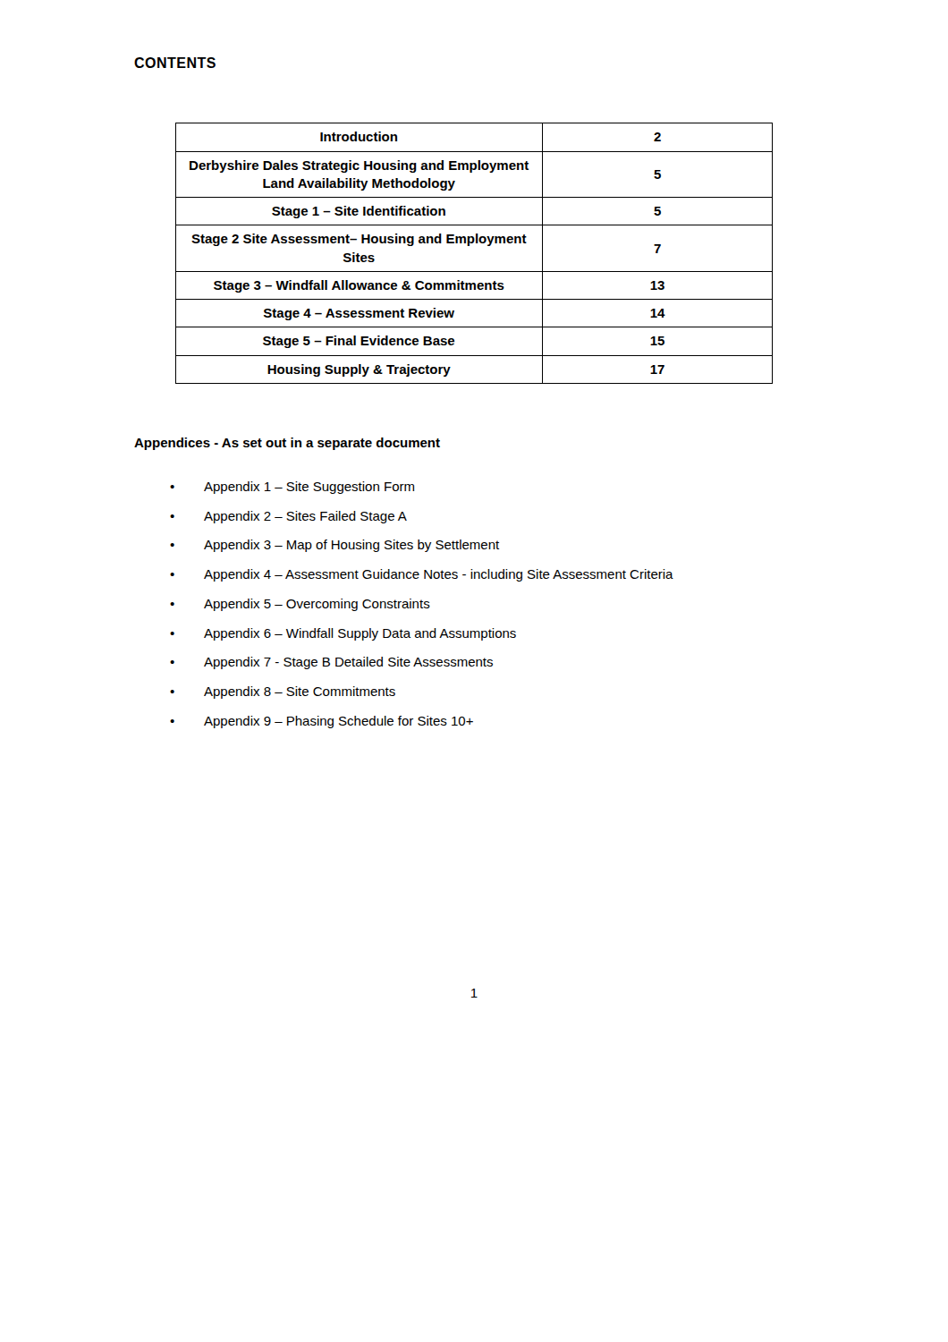CONTENTS
| Introduction | 2 |
| Derbyshire Dales Strategic Housing and Employment Land Availability Methodology | 5 |
| Stage 1 – Site Identification | 5 |
| Stage 2 Site Assessment– Housing and Employment Sites | 7 |
| Stage 3 – Windfall Allowance & Commitments | 13 |
| Stage 4 – Assessment Review | 14 |
| Stage 5 – Final Evidence Base | 15 |
| Housing Supply & Trajectory | 17 |
Appendices - As set out in a separate document
Appendix 1 – Site Suggestion Form
Appendix 2 – Sites Failed Stage A
Appendix 3 – Map of Housing Sites by Settlement
Appendix 4 – Assessment Guidance Notes - including Site Assessment Criteria
Appendix 5 – Overcoming Constraints
Appendix 6 – Windfall Supply Data and Assumptions
Appendix 7 - Stage B Detailed Site Assessments
Appendix 8 – Site Commitments
Appendix 9 – Phasing Schedule for Sites 10+
1